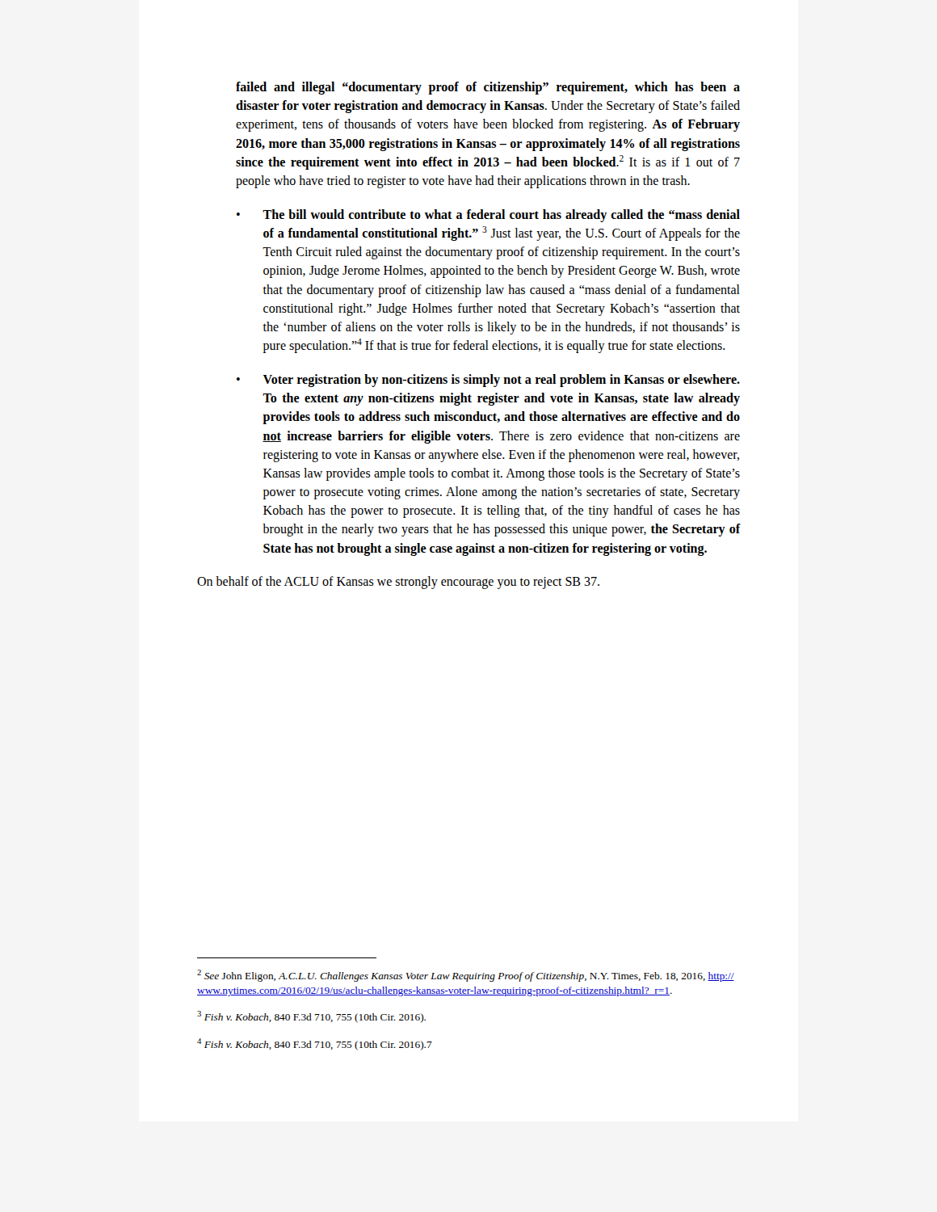failed and illegal “documentary proof of citizenship” requirement, which has been a disaster for voter registration and democracy in Kansas. Under the Secretary of State’s failed experiment, tens of thousands of voters have been blocked from registering. As of February 2016, more than 35,000 registrations in Kansas – or approximately 14% of all registrations since the requirement went into effect in 2013 – had been blocked.2 It is as if 1 out of 7 people who have tried to register to vote have had their applications thrown in the trash.
The bill would contribute to what a federal court has already called the “mass denial of a fundamental constitutional right.” 3 Just last year, the U.S. Court of Appeals for the Tenth Circuit ruled against the documentary proof of citizenship requirement. In the court’s opinion, Judge Jerome Holmes, appointed to the bench by President George W. Bush, wrote that the documentary proof of citizenship law has caused a “mass denial of a fundamental constitutional right.” Judge Holmes further noted that Secretary Kobach’s “assertion that the ‘number of aliens on the voter rolls is likely to be in the hundreds, if not thousands’ is pure speculation.”4 If that is true for federal elections, it is equally true for state elections.
Voter registration by non-citizens is simply not a real problem in Kansas or elsewhere. To the extent any non-citizens might register and vote in Kansas, state law already provides tools to address such misconduct, and those alternatives are effective and do not increase barriers for eligible voters. There is zero evidence that non-citizens are registering to vote in Kansas or anywhere else. Even if the phenomenon were real, however, Kansas law provides ample tools to combat it. Among those tools is the Secretary of State’s power to prosecute voting crimes. Alone among the nation’s secretaries of state, Secretary Kobach has the power to prosecute. It is telling that, of the tiny handful of cases he has brought in the nearly two years that he has possessed this unique power, the Secretary of State has not brought a single case against a non-citizen for registering or voting.
On behalf of the ACLU of Kansas we strongly encourage you to reject SB 37.
2 See John Eligon, A.C.L.U. Challenges Kansas Voter Law Requiring Proof of Citizenship, N.Y. Times, Feb. 18, 2016, http://www.nytimes.com/2016/02/19/us/aclu-challenges-kansas-voter-law-requiring-proof-of-citizenship.html?_r=1.
3 Fish v. Kobach, 840 F.3d 710, 755 (10th Cir. 2016).
4 Fish v. Kobach, 840 F.3d 710, 755 (10th Cir. 2016).7